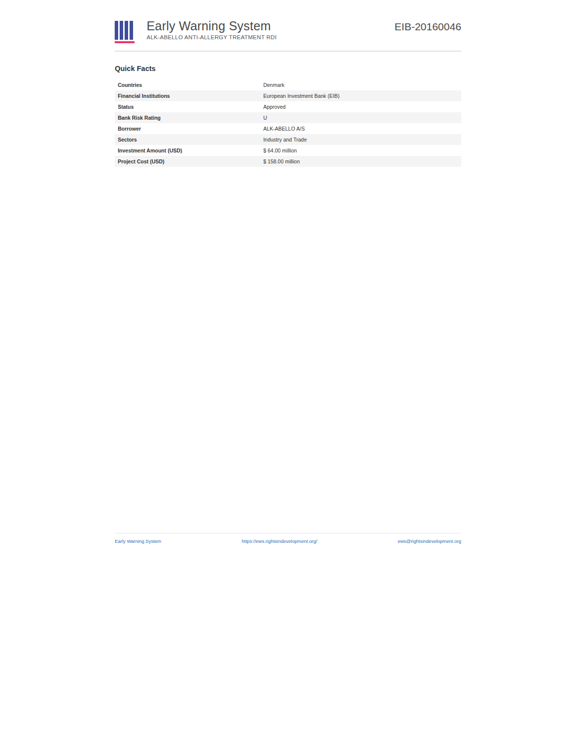Early Warning System
ALK-ABELLO ANTI-ALLERGY TREATMENT RDI
EIB-20160046
Quick Facts
| Countries | Denmark |
| Financial Institutions | European Investment Bank (EIB) |
| Status | Approved |
| Bank Risk Rating | U |
| Borrower | ALK-ABELLO A/S |
| Sectors | Industry and Trade |
| Investment Amount (USD) | $ 64.00 million |
| Project Cost (USD) | $ 158.00 million |
Early Warning System https://ews.rightsindevelopment.org/ ews@rightsindevelopment.org